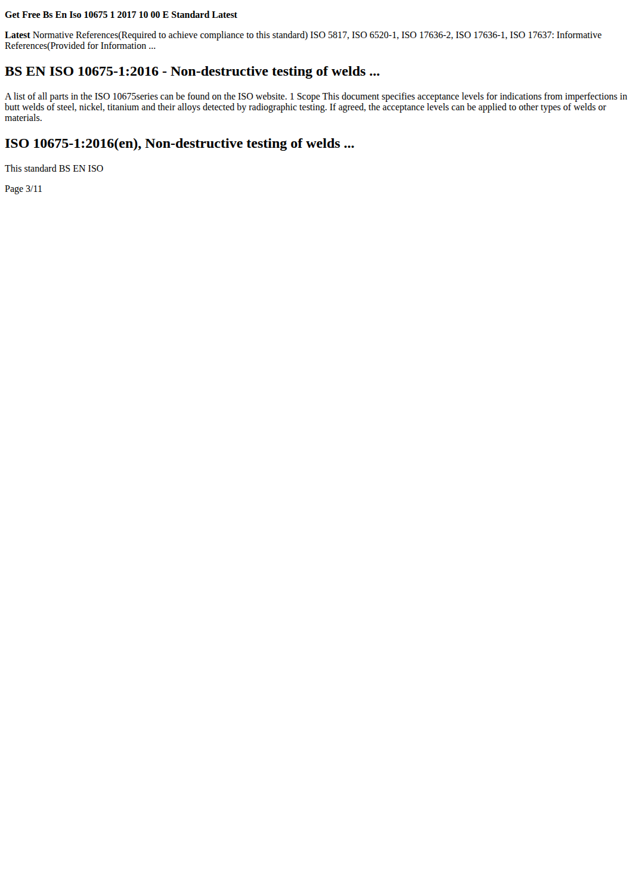Get Free Bs En Iso 10675 1 2017 10 00 E Standard Latest
Latest Normative References(Required to achieve compliance to this standard) ISO 5817, ISO 6520-1, ISO 17636-2, ISO 17636-1, ISO 17637: Informative References(Provided for Information ...
BS EN ISO 10675-1:2016 - Non-destructive testing of welds ...
A list of all parts in the ISO 10675series can be found on the ISO website. 1 Scope This document specifies acceptance levels for indications from imperfections in butt welds of steel, nickel, titanium and their alloys detected by radiographic testing. If agreed, the acceptance levels can be applied to other types of welds or materials.
ISO 10675-1:2016(en), Non-destructive testing of welds ...
This standard BS EN ISO
Page 3/11